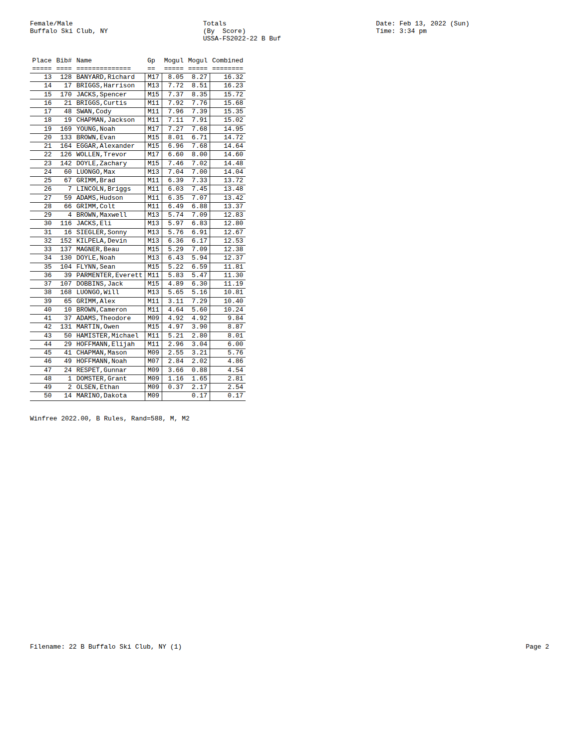Female/Male
Buffalo Ski Club, NY
Totals
(By  Score)
USSA-FS2022-22 B Buf
Date: Feb 13, 2022 (Sun)
Time: 3:34 pm
| Place | Bib# | Name | Gp | Mogul | Mogul | Combined |
| --- | --- | --- | --- | --- | --- | --- |
| ===== | ==== | ============== | == | ===== | ===== | ======== |
| 13 | 128 | BANYARD,Richard | M17 | 8.05 | 8.27 | 16.32 |
| 14 | 17 | BRIGGS,Harrison | M13 | 7.72 | 8.51 | 16.23 |
| 15 | 170 | JACKS,Spencer | M15 | 7.37 | 8.35 | 15.72 |
| 16 | 21 | BRIGGS,Curtis | M11 | 7.92 | 7.76 | 15.68 |
| 17 | 48 | SWAN,Cody | M11 | 7.96 | 7.39 | 15.35 |
| 18 | 19 | CHAPMAN,Jackson | M11 | 7.11 | 7.91 | 15.02 |
| 19 | 169 | YOUNG,Noah | M17 | 7.27 | 7.68 | 14.95 |
| 20 | 133 | BROWN,Evan | M15 | 8.01 | 6.71 | 14.72 |
| 21 | 164 | EGGAR,Alexander | M15 | 6.96 | 7.68 | 14.64 |
| 22 | 126 | WOLLEN,Trevor | M17 | 6.60 | 8.00 | 14.60 |
| 23 | 142 | DOYLE,Zachary | M15 | 7.46 | 7.02 | 14.48 |
| 24 | 60 | LUONGO,Max | M13 | 7.04 | 7.00 | 14.04 |
| 25 | 67 | GRIMM,Brad | M11 | 6.39 | 7.33 | 13.72 |
| 26 | 7 | LINCOLN,Briggs | M11 | 6.03 | 7.45 | 13.48 |
| 27 | 59 | ADAMS,Hudson | M11 | 6.35 | 7.07 | 13.42 |
| 28 | 66 | GRIMM,Colt | M11 | 6.49 | 6.88 | 13.37 |
| 29 | 4 | BROWN,Maxwell | M13 | 5.74 | 7.09 | 12.83 |
| 30 | 116 | JACKS,Eli | M13 | 5.97 | 6.83 | 12.80 |
| 31 | 16 | SIEGLER,Sonny | M13 | 5.76 | 6.91 | 12.67 |
| 32 | 152 | KILPELA,Devin | M13 | 6.36 | 6.17 | 12.53 |
| 33 | 137 | MAGNER,Beau | M15 | 5.29 | 7.09 | 12.38 |
| 34 | 130 | DOYLE,Noah | M13 | 6.43 | 5.94 | 12.37 |
| 35 | 104 | FLYNN,Sean | M15 | 5.22 | 6.59 | 11.81 |
| 36 | 39 | PARMENTER,Everett | M11 | 5.83 | 5.47 | 11.30 |
| 37 | 107 | DOBBINS,Jack | M15 | 4.89 | 6.30 | 11.19 |
| 38 | 168 | LUONGO,Will | M13 | 5.65 | 5.16 | 10.81 |
| 39 | 65 | GRIMM,Alex | M11 | 3.11 | 7.29 | 10.40 |
| 40 | 10 | BROWN,Cameron | M11 | 4.64 | 5.60 | 10.24 |
| 41 | 37 | ADAMS,Theodore | M09 | 4.92 | 4.92 | 9.84 |
| 42 | 131 | MARTIN,Owen | M15 | 4.97 | 3.90 | 8.87 |
| 43 | 50 | HAMISTER,Michael | M11 | 5.21 | 2.80 | 8.01 |
| 44 | 29 | HOFFMANN,Elijah | M11 | 2.96 | 3.04 | 6.00 |
| 45 | 41 | CHAPMAN,Mason | M09 | 2.55 | 3.21 | 5.76 |
| 46 | 49 | HOFFMANN,Noah | M07 | 2.84 | 2.02 | 4.86 |
| 47 | 24 | RESPET,Gunnar | M09 | 3.66 | 0.88 | 4.54 |
| 48 | 1 | DOMSTER,Grant | M09 | 1.16 | 1.65 | 2.81 |
| 49 | 2 | OLSEN,Ethan | M09 | 0.37 | 2.17 | 2.54 |
| 50 | 14 | MARINO,Dakota | M09 | | 0.17 | 0.17 |
Winfree 2022.00, B Rules, Rand=588, M, M2
Filename: 22 B Buffalo Ski Club, NY (1)
Page 2